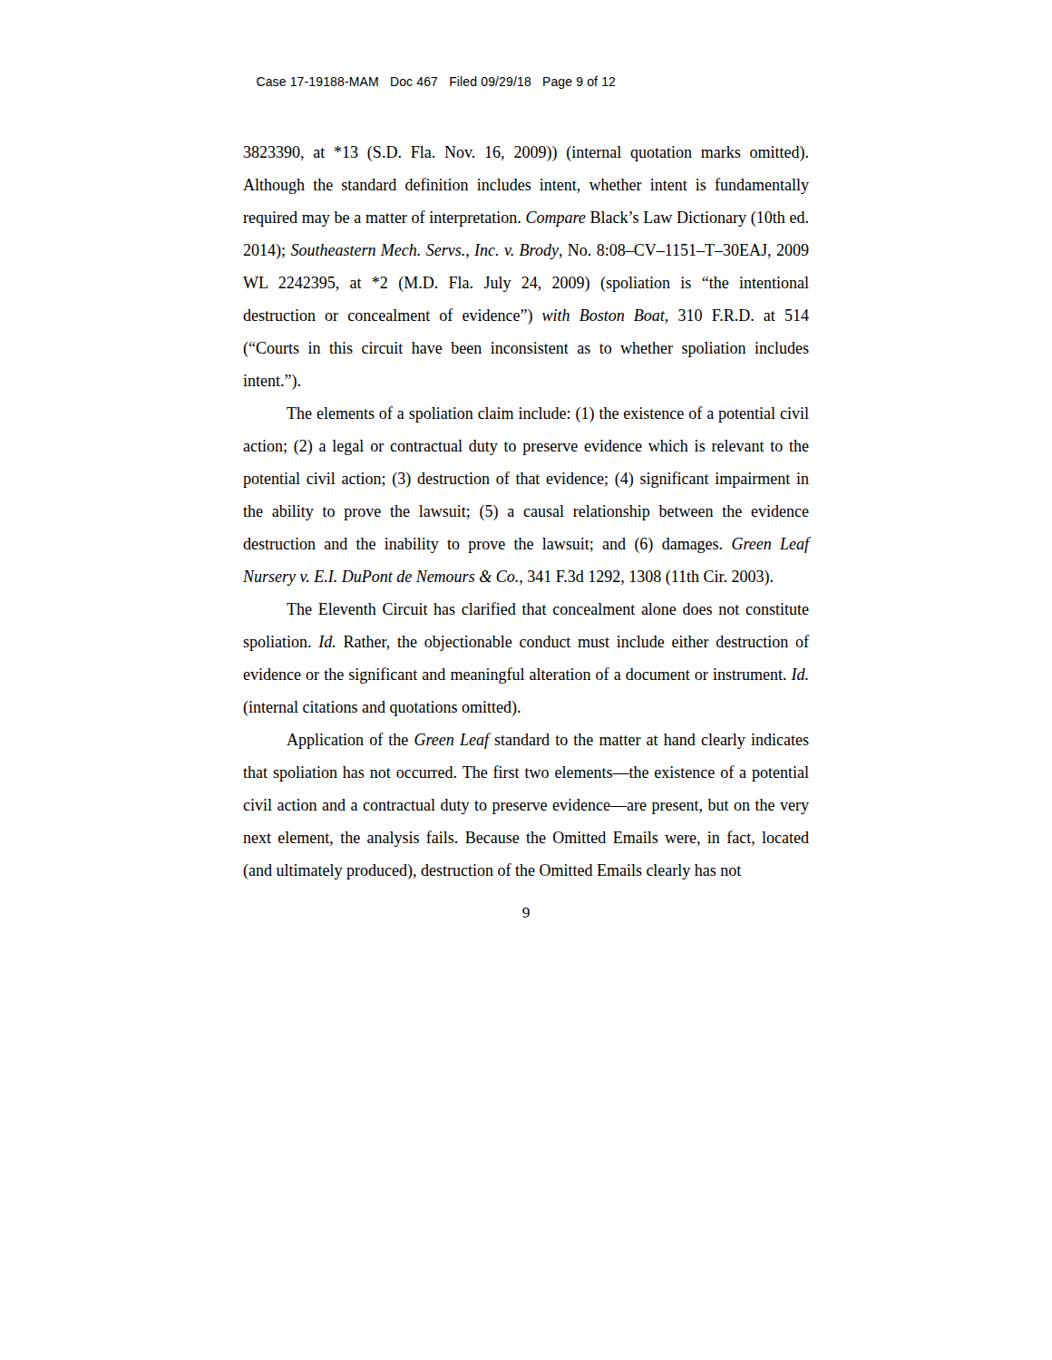Case 17-19188-MAM Doc 467 Filed 09/29/18 Page 9 of 12
3823390, at *13 (S.D. Fla. Nov. 16, 2009)) (internal quotation marks omitted). Although the standard definition includes intent, whether intent is fundamentally required may be a matter of interpretation. Compare Black’s Law Dictionary (10th ed. 2014); Southeastern Mech. Servs., Inc. v. Brody, No. 8:08–CV–1151–T–30EAJ, 2009 WL 2242395, at *2 (M.D. Fla. July 24, 2009) (spoliation is “the intentional destruction or concealment of evidence”) with Boston Boat, 310 F.R.D. at 514 (“Courts in this circuit have been inconsistent as to whether spoliation includes intent.”).
The elements of a spoliation claim include: (1) the existence of a potential civil action; (2) a legal or contractual duty to preserve evidence which is relevant to the potential civil action; (3) destruction of that evidence; (4) significant impairment in the ability to prove the lawsuit; (5) a causal relationship between the evidence destruction and the inability to prove the lawsuit; and (6) damages. Green Leaf Nursery v. E.I. DuPont de Nemours & Co., 341 F.3d 1292, 1308 (11th Cir. 2003).
The Eleventh Circuit has clarified that concealment alone does not constitute spoliation. Id. Rather, the objectionable conduct must include either destruction of evidence or the significant and meaningful alteration of a document or instrument. Id. (internal citations and quotations omitted).
Application of the Green Leaf standard to the matter at hand clearly indicates that spoliation has not occurred. The first two elements—the existence of a potential civil action and a contractual duty to preserve evidence—are present, but on the very next element, the analysis fails. Because the Omitted Emails were, in fact, located (and ultimately produced), destruction of the Omitted Emails clearly has not
9